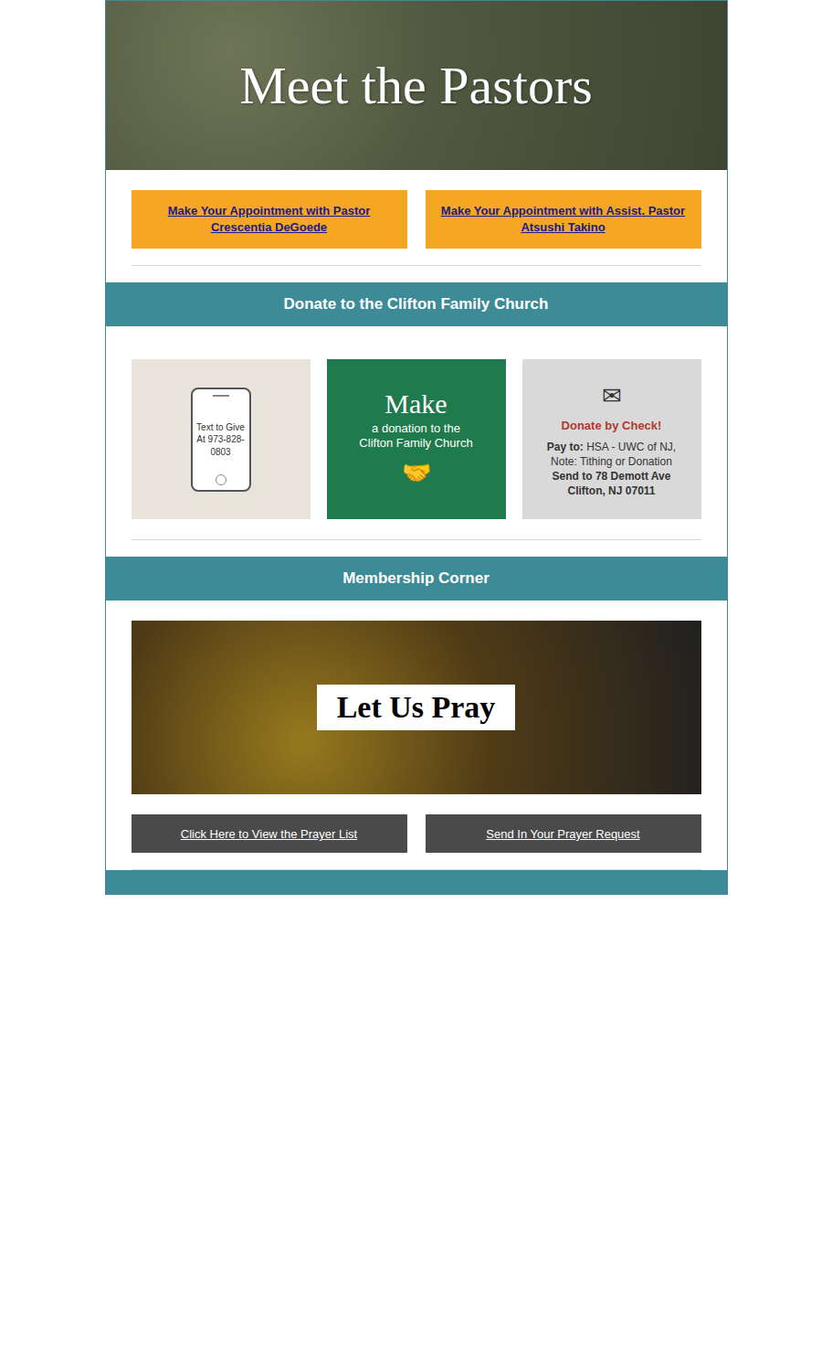Meet the Pastors
Make Your Appointment with Pastor Crescentia DeGoede
Make Your Appointment with Assist. Pastor Atsushi Takino
Donate to the Clifton Family Church
Text to Give
At 973-828-0803
Make
a donation to the
Clifton Family Church
🤝
✉
Donate by Check!
Pay to: HSA - UWC of NJ,
Note: Tithing or Donation
Send to 78 Demott Ave
Clifton, NJ 07011
Membership Corner
Let Us Pray
Click Here to View the Prayer List
Send In Your Prayer Request